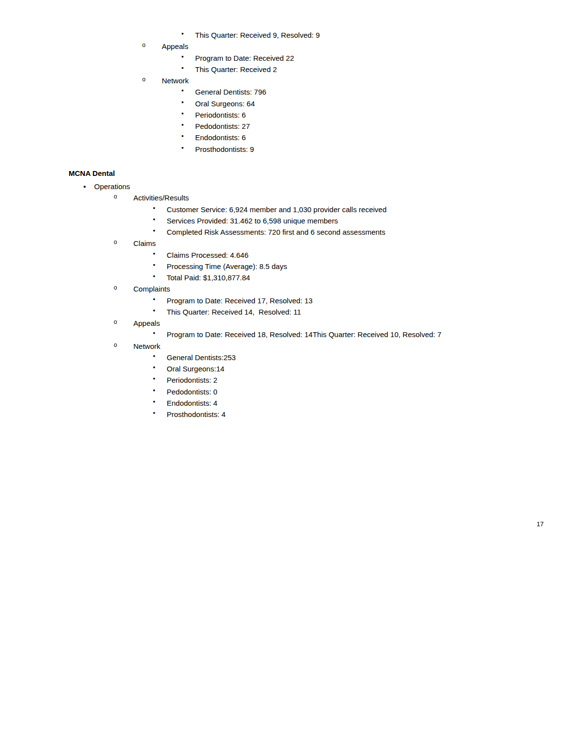This Quarter: Received 9, Resolved: 9
Appeals
Program to Date: Received 22
This Quarter: Received 2
Network
General Dentists: 796
Oral Surgeons: 64
Periodontists: 6
Pedodontists: 27
Endodontists: 6
Prosthodontists: 9
MCNA Dental
Operations
Activities/Results
Customer Service: 6,924 member and 1,030 provider calls received
Services Provided: 31.462 to 6,598 unique members
Completed Risk Assessments: 720 first and 6 second assessments
Claims
Claims Processed: 4.646
Processing Time (Average): 8.5 days
Total Paid: $1,310,877.84
Complaints
Program to Date: Received 17, Resolved: 13
This Quarter: Received 14, Resolved: 11
Appeals
Program to Date: Received 18, Resolved: 14This Quarter: Received 10, Resolved: 7
Network
General Dentists:253
Oral Surgeons:14
Periodontists: 2
Pedodontists: 0
Endodontists: 4
Prosthodontists: 4
17